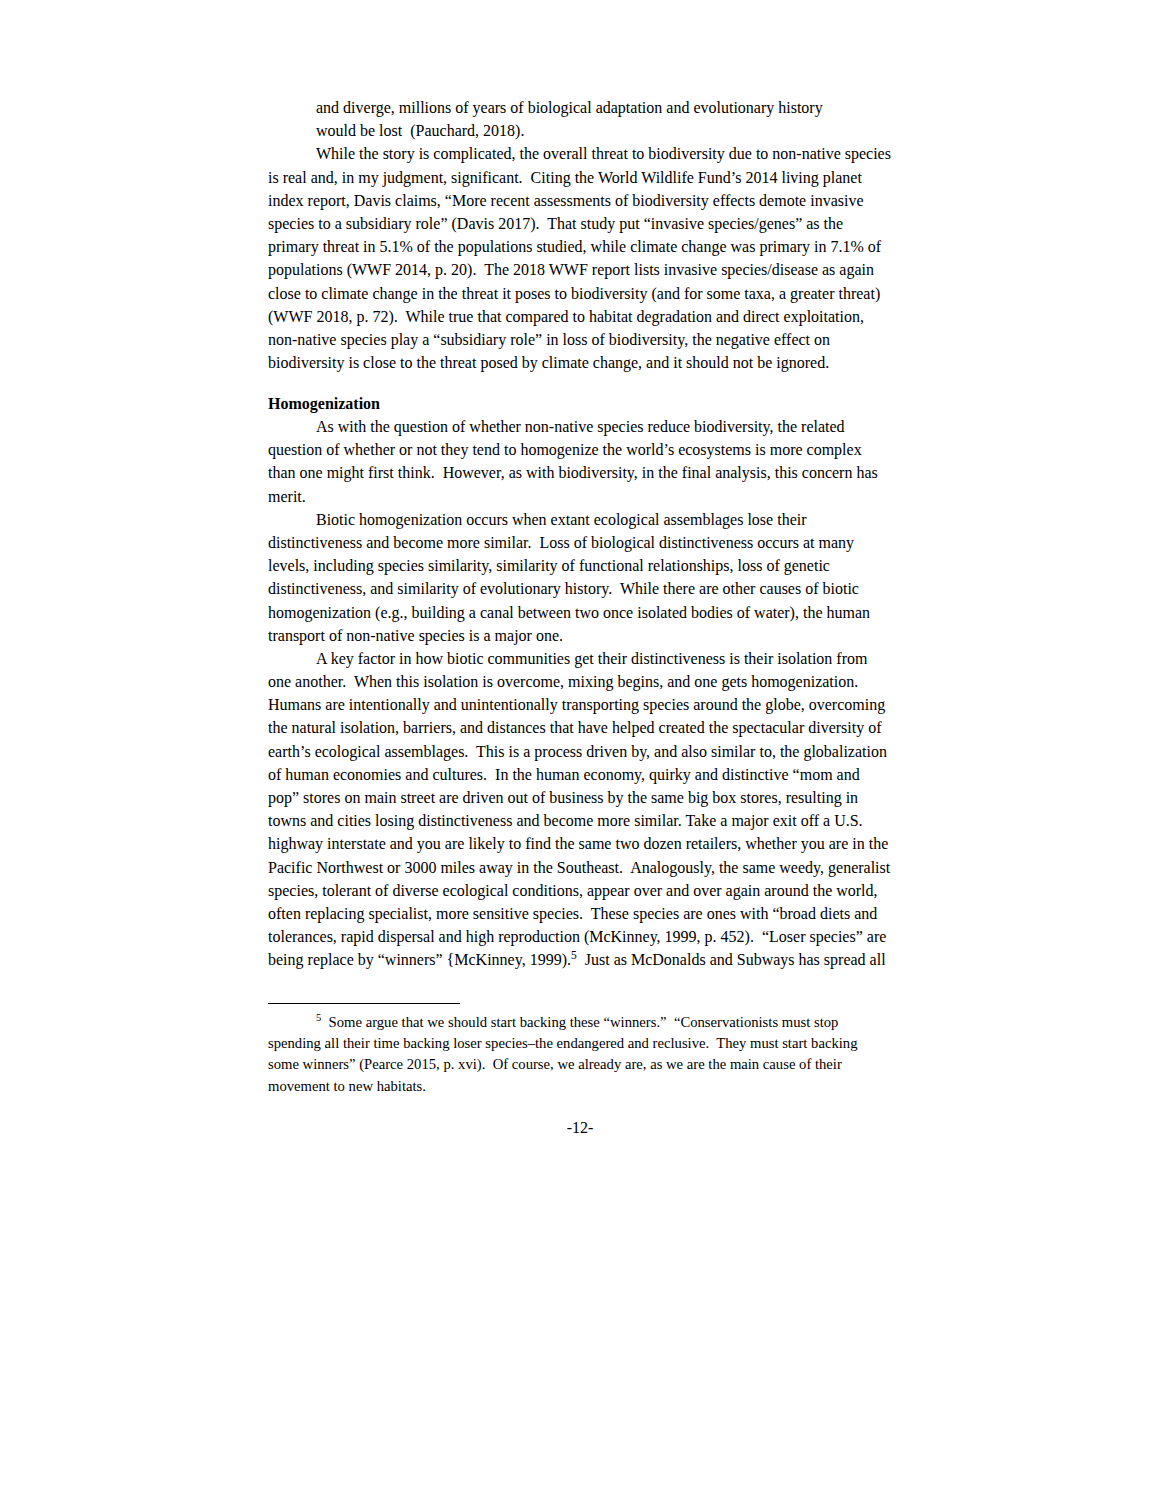and diverge, millions of years of biological adaptation and evolutionary history
would be lost (Pauchard, 2018).
While the story is complicated, the overall threat to biodiversity due to non-native species is real and, in my judgment, significant. Citing the World Wildlife Fund’s 2014 living planet index report, Davis claims, “More recent assessments of biodiversity effects demote invasive species to a subsidiary role” (Davis 2017). That study put “invasive species/genes” as the primary threat in 5.1% of the populations studied, while climate change was primary in 7.1% of populations (WWF 2014, p. 20). The 2018 WWF report lists invasive species/disease as again close to climate change in the threat it poses to biodiversity (and for some taxa, a greater threat) (WWF 2018, p. 72). While true that compared to habitat degradation and direct exploitation, non-native species play a “subsidiary role” in loss of biodiversity, the negative effect on biodiversity is close to the threat posed by climate change, and it should not be ignored.
Homogenization
As with the question of whether non-native species reduce biodiversity, the related question of whether or not they tend to homogenize the world’s ecosystems is more complex than one might first think. However, as with biodiversity, in the final analysis, this concern has merit.
Biotic homogenization occurs when extant ecological assemblages lose their distinctiveness and become more similar. Loss of biological distinctiveness occurs at many levels, including species similarity, similarity of functional relationships, loss of genetic distinctiveness, and similarity of evolutionary history. While there are other causes of biotic homogenization (e.g., building a canal between two once isolated bodies of water), the human transport of non-native species is a major one.
A key factor in how biotic communities get their distinctiveness is their isolation from one another. When this isolation is overcome, mixing begins, and one gets homogenization. Humans are intentionally and unintentionally transporting species around the globe, overcoming the natural isolation, barriers, and distances that have helped created the spectacular diversity of earth’s ecological assemblages. This is a process driven by, and also similar to, the globalization of human economies and cultures. In the human economy, quirky and distinctive “mom and pop” stores on main street are driven out of business by the same big box stores, resulting in towns and cities losing distinctiveness and become more similar. Take a major exit off a U.S. highway interstate and you are likely to find the same two dozen retailers, whether you are in the Pacific Northwest or 3000 miles away in the Southeast. Analogously, the same weedy, generalist species, tolerant of diverse ecological conditions, appear over and over again around the world, often replacing specialist, more sensitive species. These species are ones with “broad diets and tolerances, rapid dispersal and high reproduction (McKinney, 1999, p. 452). “Loser species” are being replace by “winners” {McKinney, 1999).5 Just as McDonalds and Subways has spread all
5 Some argue that we should start backing these “winners.” “Conservationists must stop spending all their time backing loser species–the endangered and reclusive. They must start backing some winners” (Pearce 2015, p. xvi). Of course, we already are, as we are the main cause of their movement to new habitats.
-12-